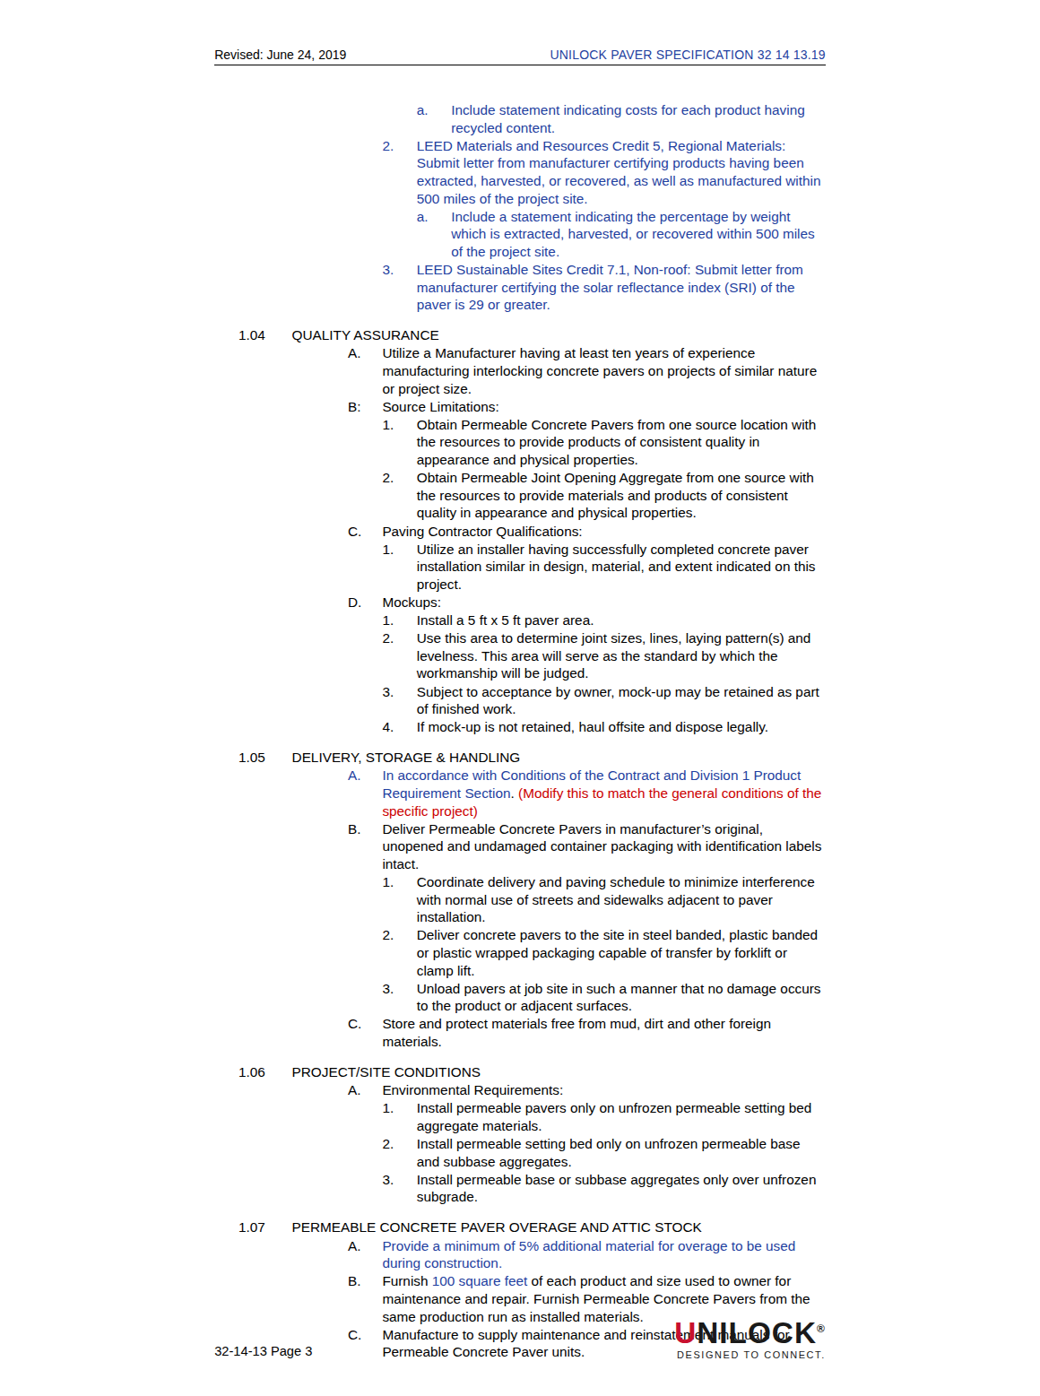Revised: June 24, 2019
UNILOCK PAVER SPECIFICATION 32 14 13.19
a.
Include statement indicating costs for each product having recycled content.
2.
LEED Materials and Resources Credit 5, Regional Materials: Submit letter from manufacturer certifying products having been extracted, harvested, or recovered, as well as manufactured within 500 miles of the project site.
a.
Include a statement indicating the percentage by weight which is extracted, harvested, or recovered within 500 miles of the project site.
3.
LEED Sustainable Sites Credit 7.1, Non-roof: Submit letter from manufacturer certifying the solar reflectance index (SRI) of the paver is 29 or greater.
1.04
QUALITY ASSURANCE
A.
Utilize a Manufacturer having at least ten years of experience manufacturing interlocking concrete pavers on projects of similar nature or project size.
B:
Source Limitations:
1.
Obtain Permeable Concrete Pavers from one source location with the resources to provide products of consistent quality in appearance and physical properties.
2.
Obtain Permeable Joint Opening Aggregate from one source with the resources to provide materials and products of consistent quality in appearance and physical properties.
C.
Paving Contractor Qualifications:
1.
Utilize an installer having successfully completed concrete paver installation similar in design, material, and extent indicated on this project.
D.
Mockups:
1.
Install a 5 ft x 5 ft paver area.
2.
Use this area to determine joint sizes, lines, laying pattern(s) and levelness. This area will serve as the standard by which the workmanship will be judged.
3.
Subject to acceptance by owner, mock-up may be retained as part of finished work.
4.
If mock-up is not retained, haul offsite and dispose legally.
1.05
DELIVERY, STORAGE & HANDLING
A.
In accordance with Conditions of the Contract and Division 1 Product Requirement Section. (Modify this to match the general conditions of the specific project)
B.
Deliver Permeable Concrete Pavers in manufacturer’s original, unopened and undamaged container packaging with identification labels intact.
1.
Coordinate delivery and paving schedule to minimize interference with normal use of streets and sidewalks adjacent to paver installation.
2.
Deliver concrete pavers to the site in steel banded, plastic banded or plastic wrapped packaging capable of transfer by forklift or clamp lift.
3.
Unload pavers at job site in such a manner that no damage occurs to the product or adjacent surfaces.
C.
Store and protect materials free from mud, dirt and other foreign materials.
1.06
PROJECT/SITE CONDITIONS
A.
Environmental Requirements:
1.
Install permeable pavers only on unfrozen permeable setting bed aggregate materials.
2.
Install permeable setting bed only on unfrozen permeable base and subbase aggregates.
3.
Install permeable base or subbase aggregates only over unfrozen subgrade.
1.07
PERMEABLE CONCRETE PAVER OVERAGE AND ATTIC STOCK
A.
Provide a minimum of 5% additional material for overage to be used during construction.
B.
Furnish 100 square feet of each product and size used to owner for maintenance and repair. Furnish Permeable Concrete Pavers from the same production run as installed materials.
C.
Manufacture to supply maintenance and reinstatement manuals for Permeable Concrete Paver units.
32-14-13 Page 3
UNILOCK®
DESIGNED TO CONNECT.